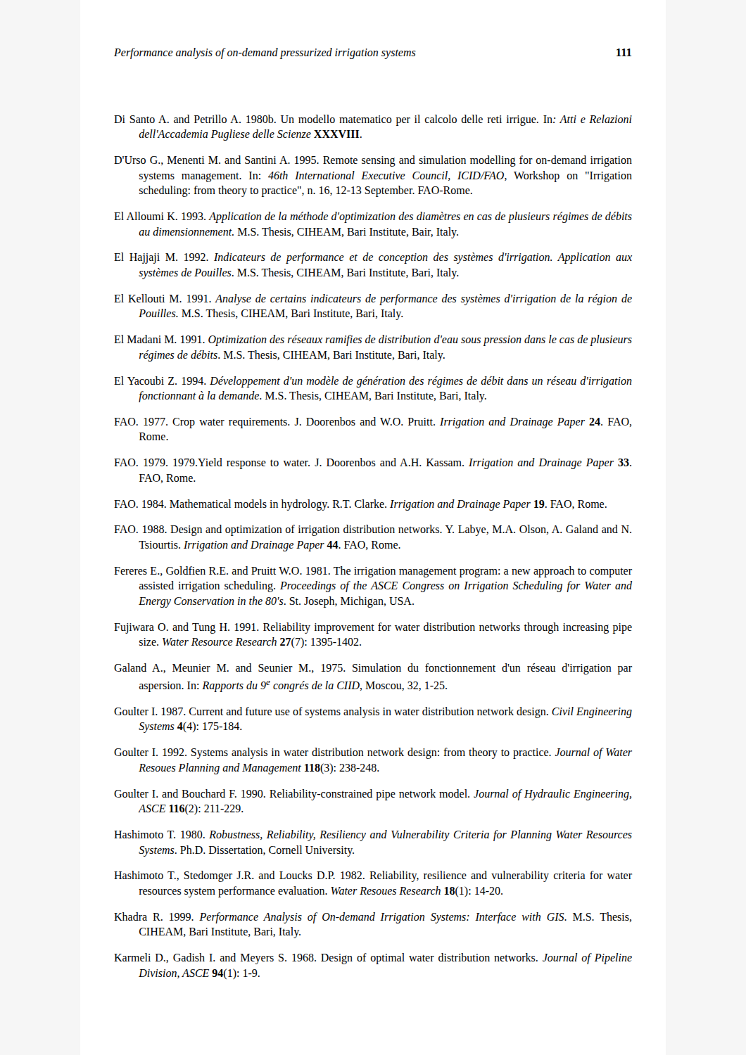Performance analysis of on-demand pressurized irrigation systems 111
Di Santo A. and Petrillo A. 1980b. Un modello matematico per il calcolo delle reti irrigue. In: Atti e Relazioni dell'Accademia Pugliese delle Scienze XXXVIII.
D'Urso G., Menenti M. and Santini A. 1995. Remote sensing and simulation modelling for on-demand irrigation systems management. In: 46th International Executive Council, ICID/FAO, Workshop on "Irrigation scheduling: from theory to practice", n. 16, 12-13 September. FAO-Rome.
El Alloumi K. 1993. Application de la méthode d'optimization des diamètres en cas de plusieurs régimes de débits au dimensionnement. M.S. Thesis, CIHEAM, Bari Institute, Bair, Italy.
El Hajjaji M. 1992. Indicateurs de performance et de conception des systèmes d'irrigation. Application aux systèmes de Pouilles. M.S. Thesis, CIHEAM, Bari Institute, Bari, Italy.
El Kellouti M. 1991. Analyse de certains indicateurs de performance des systèmes d'irrigation de la région de Pouilles. M.S. Thesis, CIHEAM, Bari Institute, Bari, Italy.
El Madani M. 1991. Optimization des réseaux ramifies de distribution d'eau sous pression dans le cas de plusieurs régimes de débits. M.S. Thesis, CIHEAM, Bari Institute, Bari, Italy.
El Yacoubi Z. 1994. Développement d'un modèle de génération des régimes de débit dans un réseau d'irrigation fonctionnant à la demande. M.S. Thesis, CIHEAM, Bari Institute, Bari, Italy.
FAO. 1977. Crop water requirements. J. Doorenbos and W.O. Pruitt. Irrigation and Drainage Paper 24. FAO, Rome.
FAO. 1979. 1979.Yield response to water. J. Doorenbos and A.H. Kassam. Irrigation and Drainage Paper 33. FAO, Rome.
FAO. 1984. Mathematical models in hydrology. R.T. Clarke. Irrigation and Drainage Paper 19. FAO, Rome.
FAO. 1988. Design and optimization of irrigation distribution networks. Y. Labye, M.A. Olson, A. Galand and N. Tsiourtis. Irrigation and Drainage Paper 44. FAO, Rome.
Fereres E., Goldfien R.E. and Pruitt W.O. 1981. The irrigation management program: a new approach to computer assisted irrigation scheduling. Proceedings of the ASCE Congress on Irrigation Scheduling for Water and Energy Conservation in the 80's. St. Joseph, Michigan, USA.
Fujiwara O. and Tung H. 1991. Reliability improvement for water distribution networks through increasing pipe size. Water Resource Research 27(7): 1395-1402.
Galand A., Meunier M. and Seunier M., 1975. Simulation du fonctionnement d'un réseau d'irrigation par aspersion. In: Rapports du 9e congrés de la CIID, Moscou, 32, 1-25.
Goulter I. 1987. Current and future use of systems analysis in water distribution network design. Civil Engineering Systems 4(4): 175-184.
Goulter I. 1992. Systems analysis in water distribution network design: from theory to practice. Journal of Water Resoues Planning and Management 118(3): 238-248.
Goulter I. and Bouchard F. 1990. Reliability-constrained pipe network model. Journal of Hydraulic Engineering, ASCE 116(2): 211-229.
Hashimoto T. 1980. Robustness, Reliability, Resiliency and Vulnerability Criteria for Planning Water Resources Systems. Ph.D. Dissertation, Cornell University.
Hashimoto T., Stedomger J.R. and Loucks D.P. 1982. Reliability, resilience and vulnerability criteria for water resources system performance evaluation. Water Resoues Research 18(1): 14-20.
Khadra R. 1999. Performance Analysis of On-demand Irrigation Systems: Interface with GIS. M.S. Thesis, CIHEAM, Bari Institute, Bari, Italy.
Karmeli D., Gadish I. and Meyers S. 1968. Design of optimal water distribution networks. Journal of Pipeline Division, ASCE 94(1): 1-9.